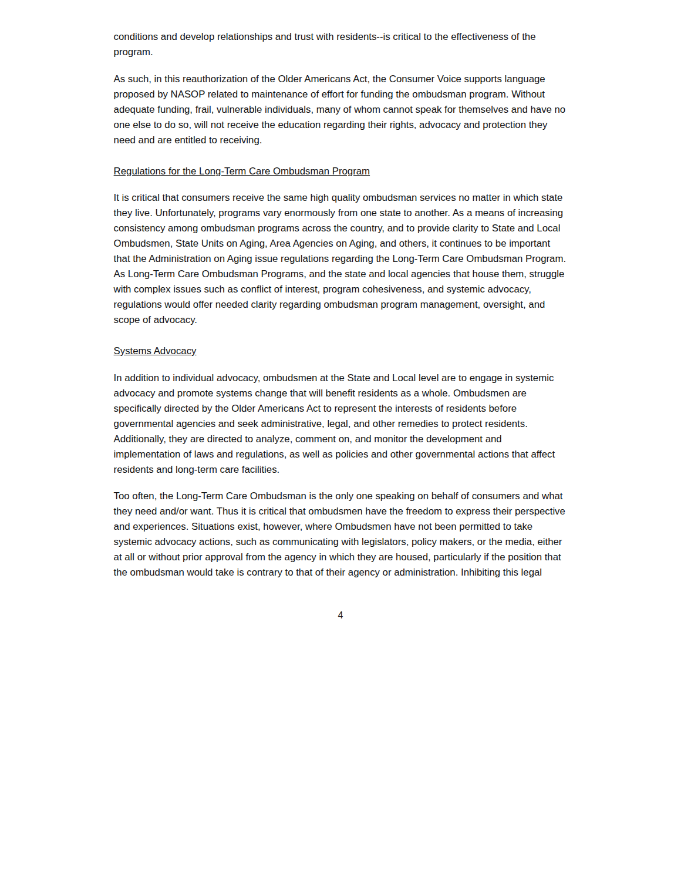conditions and develop relationships and trust with residents--is critical to the effectiveness of the program.
As such, in this reauthorization of the Older Americans Act, the Consumer Voice supports language proposed by NASOP related to maintenance of effort for funding the ombudsman program. Without adequate funding, frail, vulnerable individuals, many of whom cannot speak for themselves and have no one else to do so, will not receive the education regarding their rights, advocacy and protection they need and are entitled to receiving.
Regulations for the Long-Term Care Ombudsman Program
It is critical that consumers receive the same high quality ombudsman services no matter in which state they live. Unfortunately, programs vary enormously from one state to another. As a means of increasing consistency among ombudsman programs across the country, and to provide clarity to State and Local Ombudsmen, State Units on Aging, Area Agencies on Aging, and others, it continues to be important that the Administration on Aging issue regulations regarding the Long-Term Care Ombudsman Program. As Long-Term Care Ombudsman Programs, and the state and local agencies that house them, struggle with complex issues such as conflict of interest, program cohesiveness, and systemic advocacy, regulations would offer needed clarity regarding ombudsman program management, oversight, and scope of advocacy.
Systems Advocacy
In addition to individual advocacy, ombudsmen at the State and Local level are to engage in systemic advocacy and promote systems change that will benefit residents as a whole. Ombudsmen are specifically directed by the Older Americans Act to represent the interests of residents before governmental agencies and seek administrative, legal, and other remedies to protect residents. Additionally, they are directed to analyze, comment on, and monitor the development and implementation of laws and regulations, as well as policies and other governmental actions that affect residents and long-term care facilities.
Too often, the Long-Term Care Ombudsman is the only one speaking on behalf of consumers and what they need and/or want. Thus it is critical that ombudsmen have the freedom to express their perspective and experiences. Situations exist, however, where Ombudsmen have not been permitted to take systemic advocacy actions, such as communicating with legislators, policy makers, or the media, either at all or without prior approval from the agency in which they are housed, particularly if the position that the ombudsman would take is contrary to that of their agency or administration. Inhibiting this legal
4